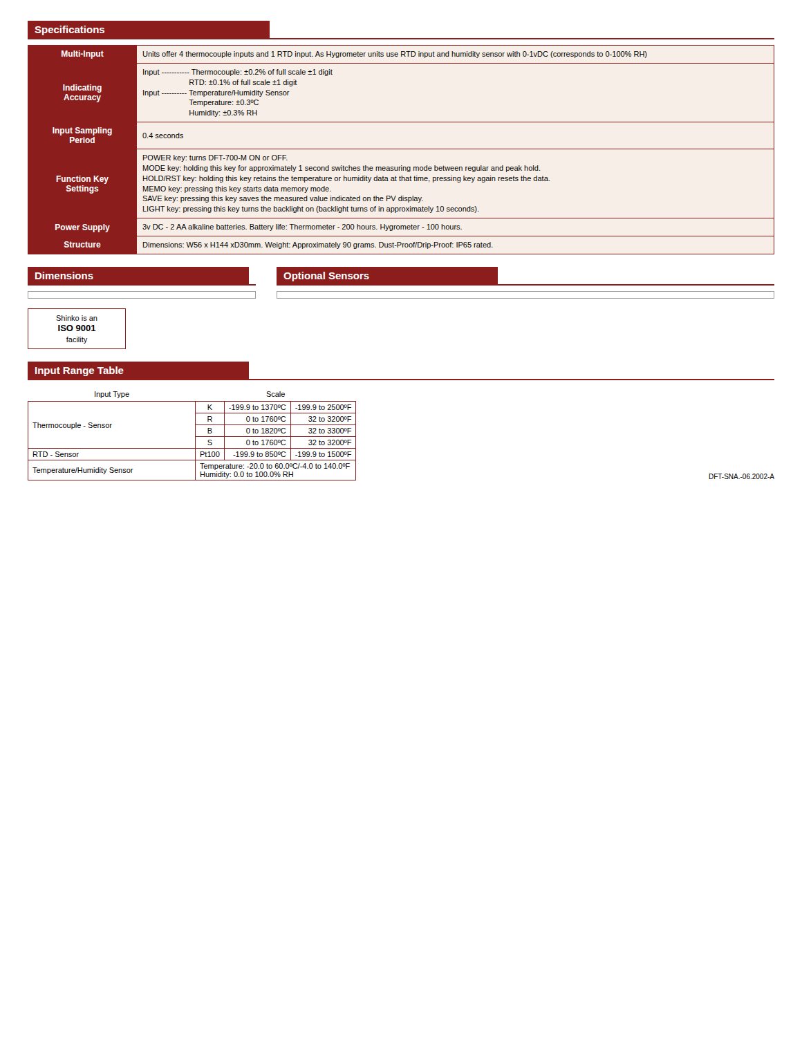Specifications
| Multi-Input | Units offer 4 thermocouple inputs and 1 RTD input. As Hygrometer units use RTD input and humidity sensor with 0-1vDC (corresponds to 0-100% RH) |
| Indicating Accuracy | Input ----------- Thermocouple: ±0.2% of full scale ±1 digit RTD: ±0.1% of full scale ±1 digit Input ---------- Temperature/Humidity Sensor Temperature: ±0.3ºC Humidity: ±0.3% RH |
| Input Sampling Period | 0.4 seconds |
| Function Key Settings | POWER key: turns DFT-700-M ON or OFF. MODE key: holding this key for approximately 1 second switches the measuring mode between regular and peak hold. HOLD/RST key: holding this key retains the temperature or humidity data at that time, pressing key again resets the data. MEMO key: pressing this key starts data memory mode. SAVE key: pressing this key saves the measured value indicated on the PV display. LIGHT key: pressing this key turns the backlight on (backlight turns of in approximately 10 seconds). |
| Power Supply | 3v DC - 2 AA alkaline batteries. Battery life: Thermometer - 200 hours. Hygrometer - 100 hours. |
| Structure | Dimensions: W56 x H144 xD30mm. Weight: Approximately 90 grams. Dust-Proof/Drip-Proof: IP65 rated. |
Dimensions
Shinko is an
ISO 9001
facility
Optional Sensors
Input Range Table
| Input Type | Scale |
| --- | --- |
| Thermocouple - Sensor | K | -199.9 to 1370ºC | -199.9 to 2500ºF |
| R | 0 to 1760ºC | 32 to 3200ºF |
| B | 0 to 1820ºC | 32 to 3300ºF |
| S | 0 to 1760ºC | 32 to 3200ºF |
| RTD - Sensor | Pt100 | -199.9 to 850ºC | -199.9 to 1500ºF |
| Temperature/Humidity Sensor | Temperature: -20.0 to 60.0ºC/-4.0 to 140.0ºF Humidity: 0.0 to 100.0% RH |
DFT-SNA.-06.2002-A